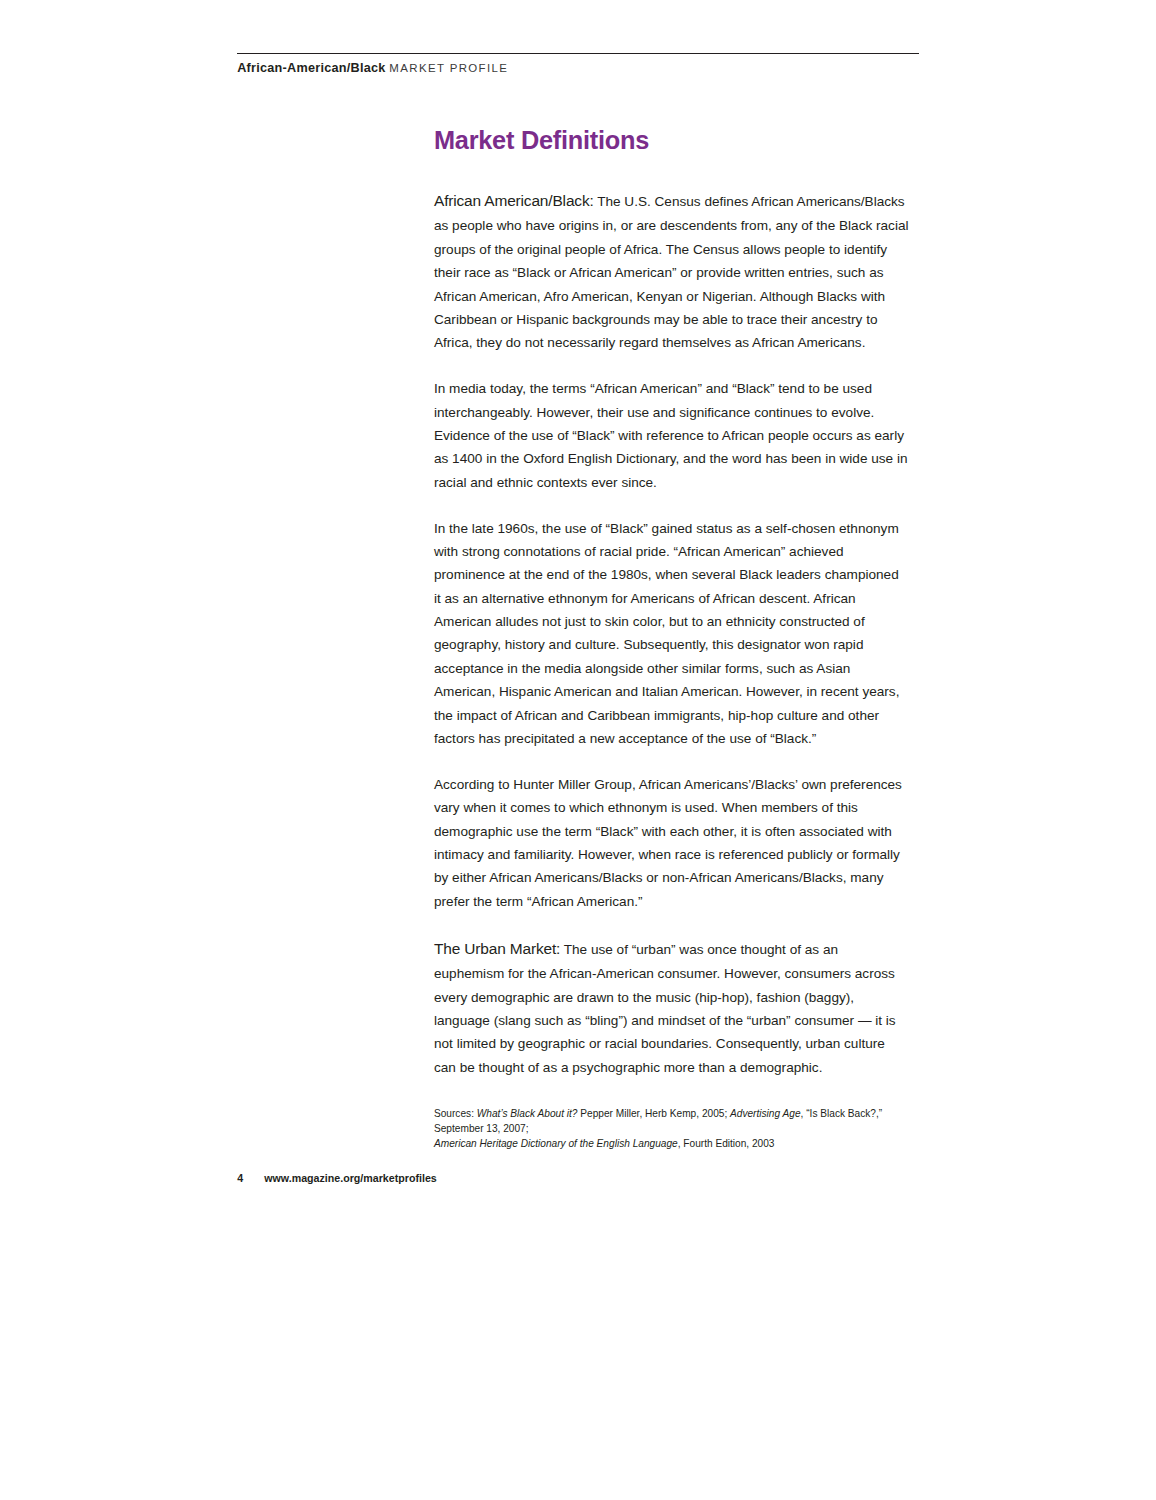African-American/Black MARKET PROFILE
Market Definitions
African American/Black: The U.S. Census defines African Americans/Blacks as people who have origins in, or are descendents from, any of the Black racial groups of the original people of Africa. The Census allows people to identify their race as “Black or African American” or provide written entries, such as African American, Afro American, Kenyan or Nigerian. Although Blacks with Caribbean or Hispanic backgrounds may be able to trace their ancestry to Africa, they do not necessarily regard themselves as African Americans.
In media today, the terms “African American” and “Black” tend to be used interchangeably. However, their use and significance continues to evolve. Evidence of the use of “Black” with reference to African people occurs as early as 1400 in the Oxford English Dictionary, and the word has been in wide use in racial and ethnic contexts ever since.
In the late 1960s, the use of “Black” gained status as a self-chosen ethnonym with strong connotations of racial pride. “African American” achieved prominence at the end of the 1980s, when several Black leaders championed it as an alternative ethnonym for Americans of African descent. African American alludes not just to skin color, but to an ethnicity constructed of geography, history and culture. Subsequently, this designator won rapid acceptance in the media alongside other similar forms, such as Asian American, Hispanic American and Italian American. However, in recent years, the impact of African and Caribbean immigrants, hip-hop culture and other factors has precipitated a new acceptance of the use of “Black.”
According to Hunter Miller Group, African Americans’/Blacks’ own preferences vary when it comes to which ethnonym is used. When members of this demographic use the term “Black” with each other, it is often associated with intimacy and familiarity. However, when race is referenced publicly or formally by either African Americans/Blacks or non-African Americans/Blacks, many prefer the term “African American.”
The Urban Market: The use of “urban” was once thought of as an euphemism for the African-American consumer. However, consumers across every demographic are drawn to the music (hip-hop), fashion (baggy), language (slang such as “bling”) and mindset of the “urban” consumer — it is not limited by geographic or racial boundaries. Consequently, urban culture can be thought of as a psychographic more than a demographic.
Sources: What’s Black About it? Pepper Miller, Herb Kemp, 2005; Advertising Age, “Is Black Back?,” September 13, 2007;
American Heritage Dictionary of the English Language, Fourth Edition, 2003
4 www.magazine.org/marketprofiles